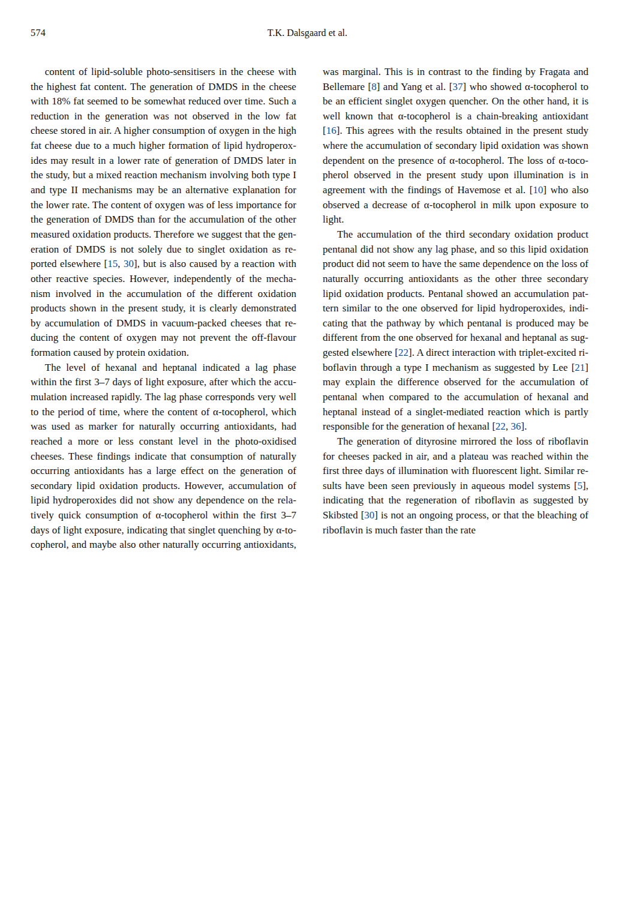574 T.K. Dalsgaard et al.
content of lipid-soluble photo-sensitisers in the cheese with the highest fat content. The generation of DMDS in the cheese with 18% fat seemed to be somewhat reduced over time. Such a reduction in the generation was not observed in the low fat cheese stored in air. A higher consumption of oxygen in the high fat cheese due to a much higher formation of lipid hydroperoxides may result in a lower rate of generation of DMDS later in the study, but a mixed reaction mechanism involving both type I and type II mechanisms may be an alternative explanation for the lower rate. The content of oxygen was of less importance for the generation of DMDS than for the accumulation of the other measured oxidation products. Therefore we suggest that the generation of DMDS is not solely due to singlet oxidation as reported elsewhere [15, 30], but is also caused by a reaction with other reactive species. However, independently of the mechanism involved in the accumulation of the different oxidation products shown in the present study, it is clearly demonstrated by accumulation of DMDS in vacuum-packed cheeses that reducing the content of oxygen may not prevent the off-flavour formation caused by protein oxidation.
The level of hexanal and heptanal indicated a lag phase within the first 3–7 days of light exposure, after which the accumulation increased rapidly. The lag phase corresponds very well to the period of time, where the content of α-tocopherol, which was used as marker for naturally occurring antioxidants, had reached a more or less constant level in the photo-oxidised cheeses. These findings indicate that consumption of naturally occurring antioxidants has a large effect on the generation of secondary lipid oxidation products. However, accumulation of lipid hydroperoxides did not show any dependence on the relatively quick consumption of α-tocopherol within the first 3–7 days of light exposure, indicating that singlet quenching by α-tocopherol, and maybe also other naturally occurring antioxidants, was marginal. This is in contrast to the finding by Fragata and Bellemare [8] and Yang et al. [37] who showed α-tocopherol to be an efficient singlet oxygen quencher. On the other hand, it is well known that α-tocopherol is a chain-breaking antioxidant [16]. This agrees with the results obtained in the present study where the accumulation of secondary lipid oxidation was shown dependent on the presence of α-tocopherol. The loss of α-tocopherol observed in the present study upon illumination is in agreement with the findings of Havemose et al. [10] who also observed a decrease of α-tocopherol in milk upon exposure to light.
The accumulation of the third secondary oxidation product pentanal did not show any lag phase, and so this lipid oxidation product did not seem to have the same dependence on the loss of naturally occurring antioxidants as the other three secondary lipid oxidation products. Pentanal showed an accumulation pattern similar to the one observed for lipid hydroperoxides, indicating that the pathway by which pentanal is produced may be different from the one observed for hexanal and heptanal as suggested elsewhere [22]. A direct interaction with triplet-excited riboflavin through a type I mechanism as suggested by Lee [21] may explain the difference observed for the accumulation of pentanal when compared to the accumulation of hexanal and heptanal instead of a singlet-mediated reaction which is partly responsible for the generation of hexanal [22, 36].
The generation of dityrosine mirrored the loss of riboflavin for cheeses packed in air, and a plateau was reached within the first three days of illumination with fluorescent light. Similar results have been seen previously in aqueous model systems [5], indicating that the regeneration of riboflavin as suggested by Skibsted [30] is not an ongoing process, or that the bleaching of riboflavin is much faster than the rate